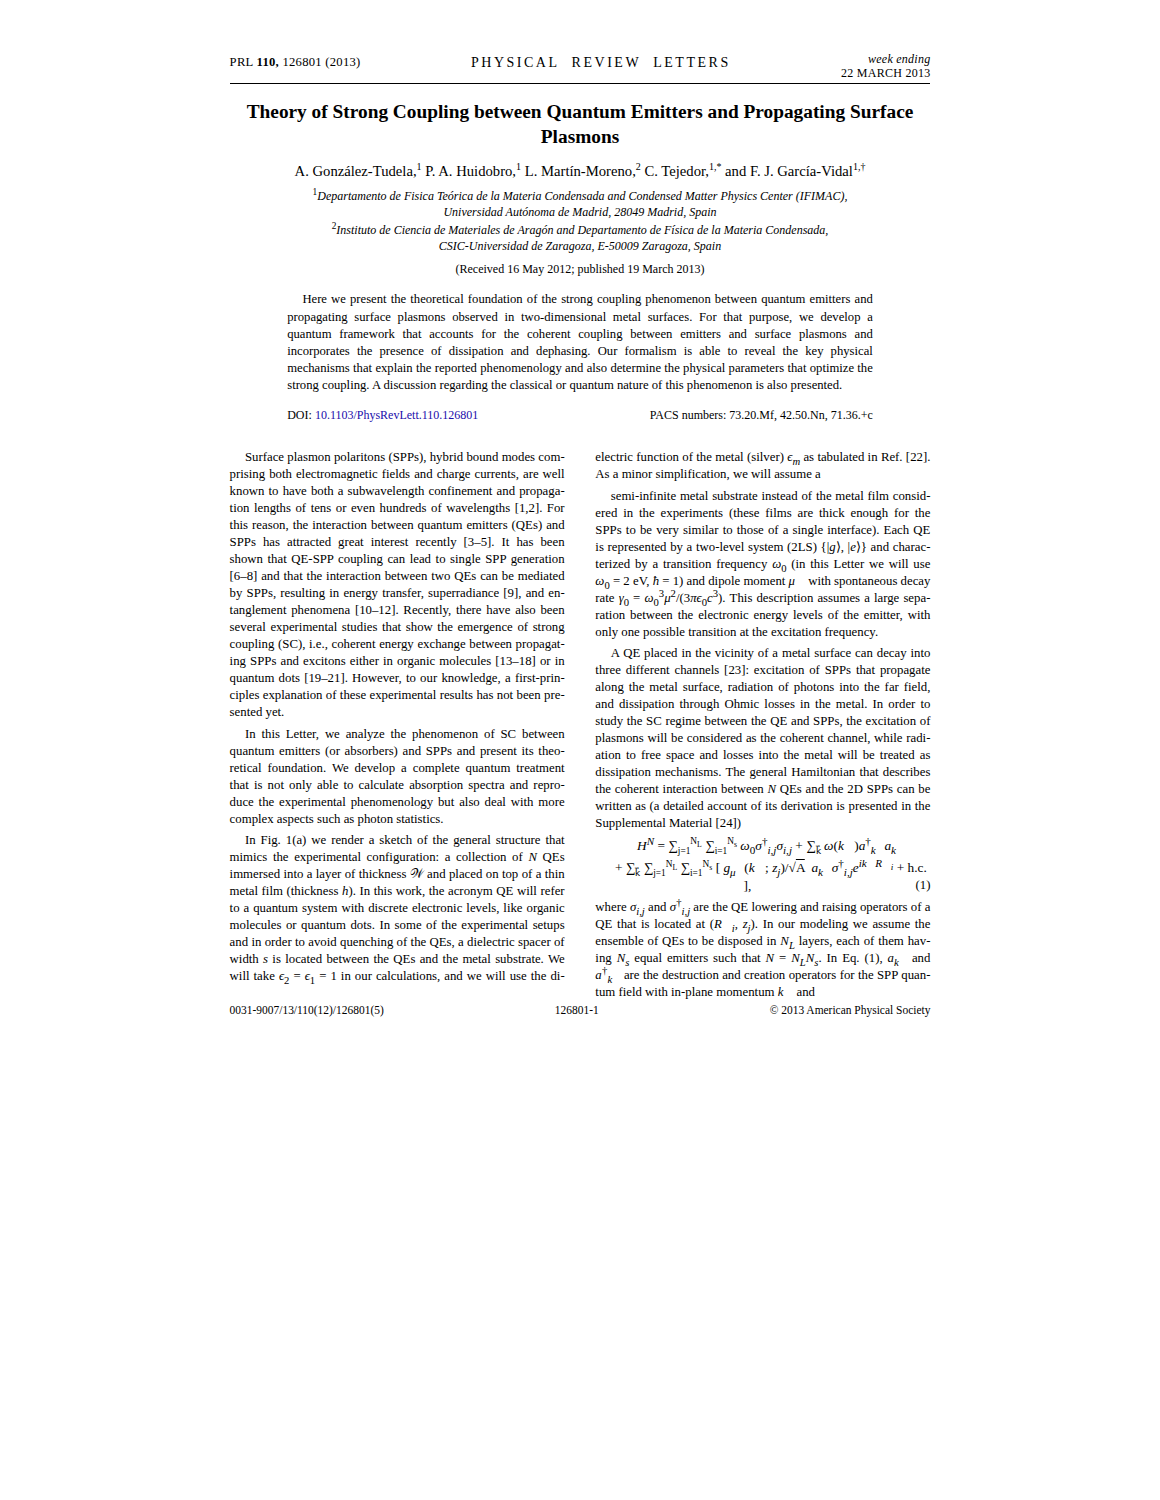PRL 110, 126801 (2013)
PHYSICAL REVIEW LETTERS
week ending
22 MARCH 2013
Theory of Strong Coupling between Quantum Emitters and Propagating Surface Plasmons
A. González-Tudela,1 P. A. Huidobro,1 L. Martín-Moreno,2 C. Tejedor,1,* and F. J. García-Vidal1,†
1Departamento de Fisica Teórica de la Materia Condensada and Condensed Matter Physics Center (IFIMAC),
Universidad Autónoma de Madrid, 28049 Madrid, Spain
2Instituto de Ciencia de Materiales de Aragón and Departamento de Física de la Materia Condensada,
CSIC-Universidad de Zaragoza, E-50009 Zaragoza, Spain
(Received 16 May 2012; published 19 March 2013)
Here we present the theoretical foundation of the strong coupling phenomenon between quantum emitters and propagating surface plasmons observed in two-dimensional metal surfaces. For that purpose, we develop a quantum framework that accounts for the coherent coupling between emitters and surface plasmons and incorporates the presence of dissipation and dephasing. Our formalism is able to reveal the key physical mechanisms that explain the reported phenomenology and also determine the physical parameters that optimize the strong coupling. A discussion regarding the classical or quantum nature of this phenomenon is also presented.
DOI: 10.1103/PhysRevLett.110.126801
PACS numbers: 73.20.Mf, 42.50.Nn, 71.36.+c
Surface plasmon polaritons (SPPs), hybrid bound modes comprising both electromagnetic fields and charge currents, are well known to have both a subwavelength confinement and propagation lengths of tens or even hundreds of wavelengths [1,2]. For this reason, the interaction between quantum emitters (QEs) and SPPs has attracted great interest recently [3–5]. It has been shown that QE-SPP coupling can lead to single SPP generation [6–8] and that the interaction between two QEs can be mediated by SPPs, resulting in energy transfer, superradiance [9], and entanglement phenomena [10–12]. Recently, there have also been several experimental studies that show the emergence of strong coupling (SC), i.e., coherent energy exchange between propagating SPPs and excitons either in organic molecules [13–18] or in quantum dots [19–21]. However, to our knowledge, a first-principles explanation of these experimental results has not been presented yet.
In this Letter, we analyze the phenomenon of SC between quantum emitters (or absorbers) and SPPs and present its theoretical foundation. We develop a complete quantum treatment that is not only able to calculate absorption spectra and reproduce the experimental phenomenology but also deal with more complex aspects such as photon statistics.
In Fig. 1(a) we render a sketch of the general structure that mimics the experimental configuration: a collection of N QEs immersed into a layer of thickness 𝒲 and placed on top of a thin metal film (thickness h). In this work, the acronym QE will refer to a quantum system with discrete electronic levels, like organic molecules or quantum dots. In some of the experimental setups and in order to avoid quenching of the QEs, a dielectric spacer of width s is located between the QEs and the metal substrate. We will take ϵ2 = ϵ1 = 1 in our calculations, and we will use the dielectric function of the metal (silver) ϵm as tabulated in Ref. [22]. As a minor simplification, we will assume a
semi-infinite metal substrate instead of the metal film considered in the experiments (these films are thick enough for the SPPs to be very similar to those of a single interface). Each QE is represented by a two-level system (2LS) {|g⟩, |e⟩} and characterized by a transition frequency ω0 (in this Letter we will use ω0 = 2 eV, ħ = 1) and dipole moment μ⃗ with spontaneous decay rate γ0 = ω03μ2/(3πϵ0c3). This description assumes a large separation between the electronic energy levels of the emitter, with only one possible transition at the excitation frequency.
A QE placed in the vicinity of a metal surface can decay into three different channels [23]: excitation of SPPs that propagate along the metal surface, radiation of photons into the far field, and dissipation through Ohmic losses in the metal. In order to study the SC regime between the QE and SPPs, the excitation of plasmons will be considered as the coherent channel, while radiation to free space and losses into the metal will be treated as dissipation mechanisms. The general Hamiltonian that describes the coherent interaction between N QEs and the 2D SPPs can be written as (a detailed account of its derivation is presented in the Supplemental Material [24])
HN = ∑j=1NL ∑i=1Ns ω0σ†i,jσi,j + ∑k⃗ ω(k⃗)a†k⃗ak⃗
+ ∑k⃗ ∑j=1NL ∑i=1Ns [ gμ⃗(k⃗; zj)/√A ak⃗σ†i,jeik⃗R⃗i + h.c. ], (1)
where σi,j and σ†i,j are the QE lowering and raising operators of a QE that is located at (R⃗i, zj). In our modeling we assume the ensemble of QEs to be disposed in NL layers, each of them having Ns equal emitters such that N = NLNs. In Eq. (1), ak⃗ and a†k⃗ are the destruction and creation operators for the SPP quantum field with in-plane momentum k⃗ and
0031-9007/13/110(12)/126801(5)
126801-1
© 2013 American Physical Society